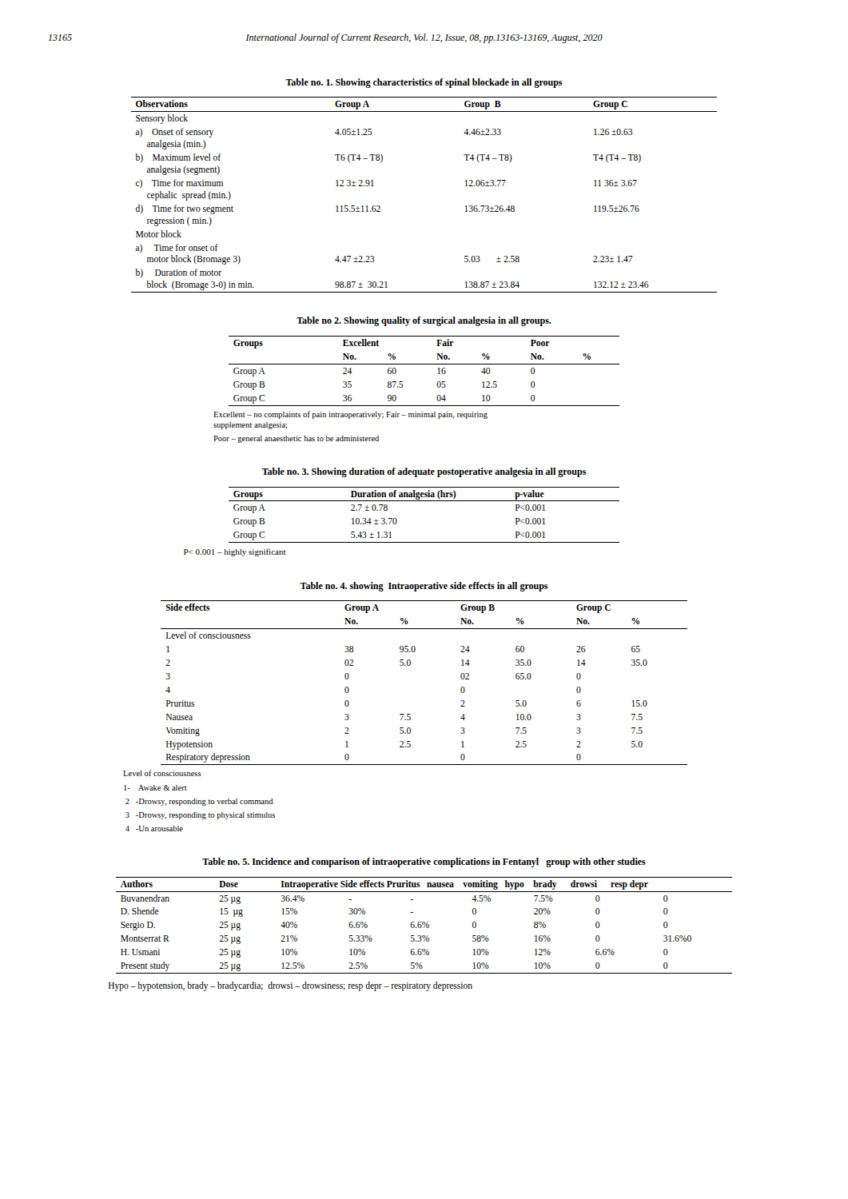13165
International Journal of Current Research, Vol. 12, Issue, 08, pp.13163-13169, August, 2020
Table no. 1. Showing characteristics of spinal blockade in all groups
| Observations | Group A | Group B | Group C |
| --- | --- | --- | --- |
| Sensory block | | | |
| a) Onset of sensory analgesia (min.) | 4.05±1.25 | 4.46±2.33 | 1.26 ±0.63 |
| b) Maximum level of analgesia (segment) | T6 (T4 – T8) | T4 (T4 – T8) | T4 (T4 – T8) |
| c) Time for maximum cephalic spread (min.) | 12 3± 2.91 | 12.06±3.77 | 11 36± 3.67 |
| d) Time for two segment regression ( min.) | 115.5±11.62 | 136.73±26.48 | 119.5±26.76 |
| Motor block | | | |
| a) Time for onset of motor block (Bromage 3) | 4.47 ±2.23 | 5.03 ± 2.58 | 2.23± 1.47 |
| b) Duration of motor block (Bromage 3-0) in min. | 98.87 ± 30.21 | 138.87 ± 23.84 | 132.12 ± 23.46 |
Table no 2. Showing quality of surgical analgesia in all groups.
| Groups | Excellent | Fair | Poor |
| --- | --- | --- | --- |
| | No. | % | No. | % | No. | % |
| Group A | 24 | 60 | 16 | 40 | 0 | |
| Group B | 35 | 87.5 | 05 | 12.5 | 0 | |
| Group C | 36 | 90 | 04 | 10 | 0 | |
Excellent – no complaints of pain intraoperatively; Fair – minimal pain, requiring
supplement analgesia;
Poor – general anaesthetic has to be administered
Table no. 3. Showing duration of adequate postoperative analgesia in all groups
| Groups | Duration of analgesia (hrs) | p-value |
| --- | --- | --- |
| Group A | 2.7 ± 0.78 | P<0.001 |
| Group B | 10.34 ± 3.70 | P<0.001 |
| Group C | 5.43 ± 1.31 | P<0.001 |
P< 0.001 – highly significant
Table no. 4. showing Intraoperative side effects in all groups
| Side effects | Group A | Group B | Group C |
| --- | --- | --- | --- |
| | No. | % | No. | % | No. | % |
| Level of consciousness | | | | | | |
| 1 | 38 | 95.0 | 24 | 60 | 26 | 65 |
| 2 | 02 | 5.0 | 14 | 35.0 | 14 | 35.0 |
| 3 | 0 | | 02 | 65.0 | 0 | |
| 4 | 0 | | 0 | | 0 | |
| Pruritus | 0 | | 2 | 5.0 | 6 | 15.0 |
| Nausea | 3 | 7.5 | 4 | 10.0 | 3 | 7.5 |
| Vomiting | 2 | 5.0 | 3 | 7.5 | 3 | 7.5 |
| Hypotension | 1 | 2.5 | 1 | 2.5 | 2 | 5.0 |
| Respiratory depression | 0 | | 0 | | 0 | |
Level of consciousness
1- Awake & alert
2 -Drowsy, responding to verbal command
3 -Drowsy, responding to physical stimulus
4 -Un arousable
Table no. 5. Incidence and comparison of intraoperative complications in Fentanyl group with other studies
| Authors | Dose | Intraoperative Side effects Pruritus nausea vomiting hypo brady drowsi resp depr |
| --- | --- | --- |
| Buvanendran | 25 µg | 36.4% | - | - | 4.5% | 7.5% | 0 | 0 |
| D. Shende | 15 µg | 15% | 30% | - | 0 | 20% | 0 | 0 |
| Sergio D. | 25 µg | 40% | 6.6% | 6.6% | 0 | 8% | 0 | 0 |
| Montserrat R | 25 µg | 21% | 5.33% | 5.3% | 58% | 16% | 0 | 31.6%0 |
| H. Usmani | 25 µg | 10% | 10% | 6.6% | 10% | 12% | 6.6% | 0 |
| Present study | 25 µg | 12.5% | 2.5% | 5% | 10% | 10% | 0 | 0 |
Hypo – hypotension, brady – bradycardia; drowsi – drowsiness; resp depr – respiratory depression